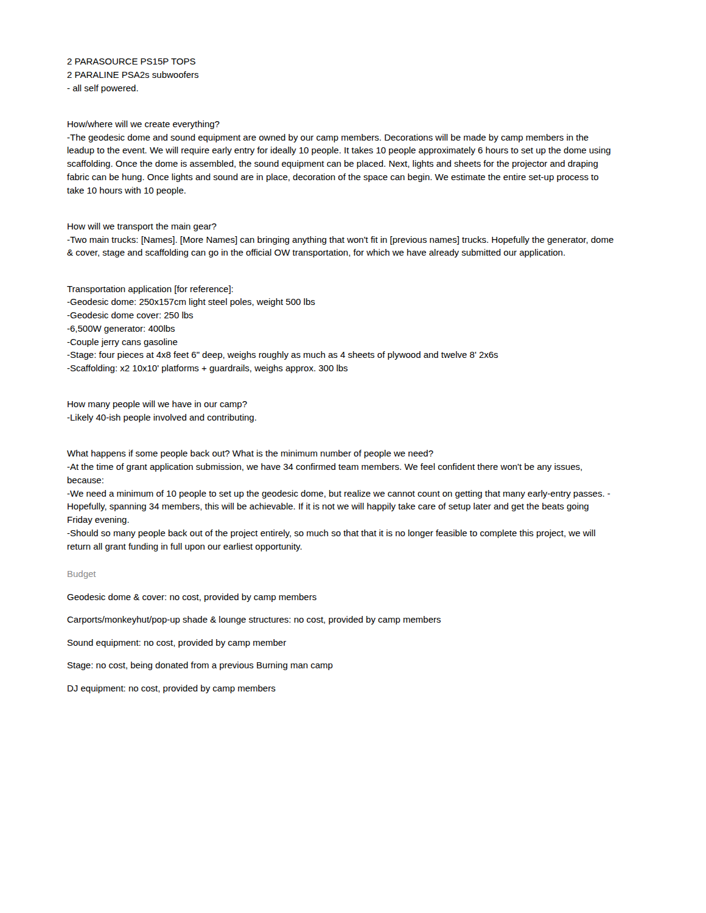2 PARASOURCE PS15P TOPS
2 PARALINE PSA2s subwoofers
- all self powered.
How/where will we create everything?
-The geodesic dome and sound equipment are owned by our camp members. Decorations will be made by camp members in the leadup to the event. We will require early entry for ideally 10 people. It takes 10 people approximately 6 hours to set up the dome using scaffolding. Once the dome is assembled, the sound equipment can be placed. Next, lights and sheets for the projector and draping fabric can be hung. Once lights and sound are in place, decoration of the space can begin. We estimate the entire set-up process to take 10 hours with 10 people.
How will we transport the main gear?
-Two main trucks: [Names]. [More Names] can bringing anything that won't fit in [previous names] trucks. Hopefully the generator, dome & cover, stage and scaffolding can go in the official OW transportation, for which we have already submitted our application.
Transportation application [for reference]:
-Geodesic dome: 250x157cm light steel poles, weight 500 lbs
-Geodesic dome cover: 250 lbs
-6,500W generator: 400lbs
-Couple jerry cans gasoline
-Stage: four pieces at 4x8 feet 6" deep, weighs roughly as much as 4 sheets of plywood and twelve 8' 2x6s
-Scaffolding: x2 10x10' platforms + guardrails, weighs approx. 300 lbs
How many people will we have in our camp?
-Likely 40-ish people involved and contributing.
What happens if some people back out? What is the minimum number of people we need?
-At the time of grant application submission, we have 34 confirmed team members. We feel confident there won't be any issues, because:
-We need a minimum of 10 people to set up the geodesic dome, but realize we cannot count on getting that many early-entry passes. -Hopefully, spanning 34 members, this will be achievable. If it is not we will happily take care of setup later and get the beats going Friday evening.
-Should so many people back out of the project entirely, so much so that that it is no longer feasible to complete this project, we will return all grant funding in full upon our earliest opportunity.
Budget
Geodesic dome & cover: no cost, provided by camp members
Carports/monkeyhut/pop-up shade & lounge structures: no cost, provided by camp members
Sound equipment: no cost, provided by camp member
Stage: no cost, being donated from a previous Burning man camp
DJ equipment: no cost, provided by camp members